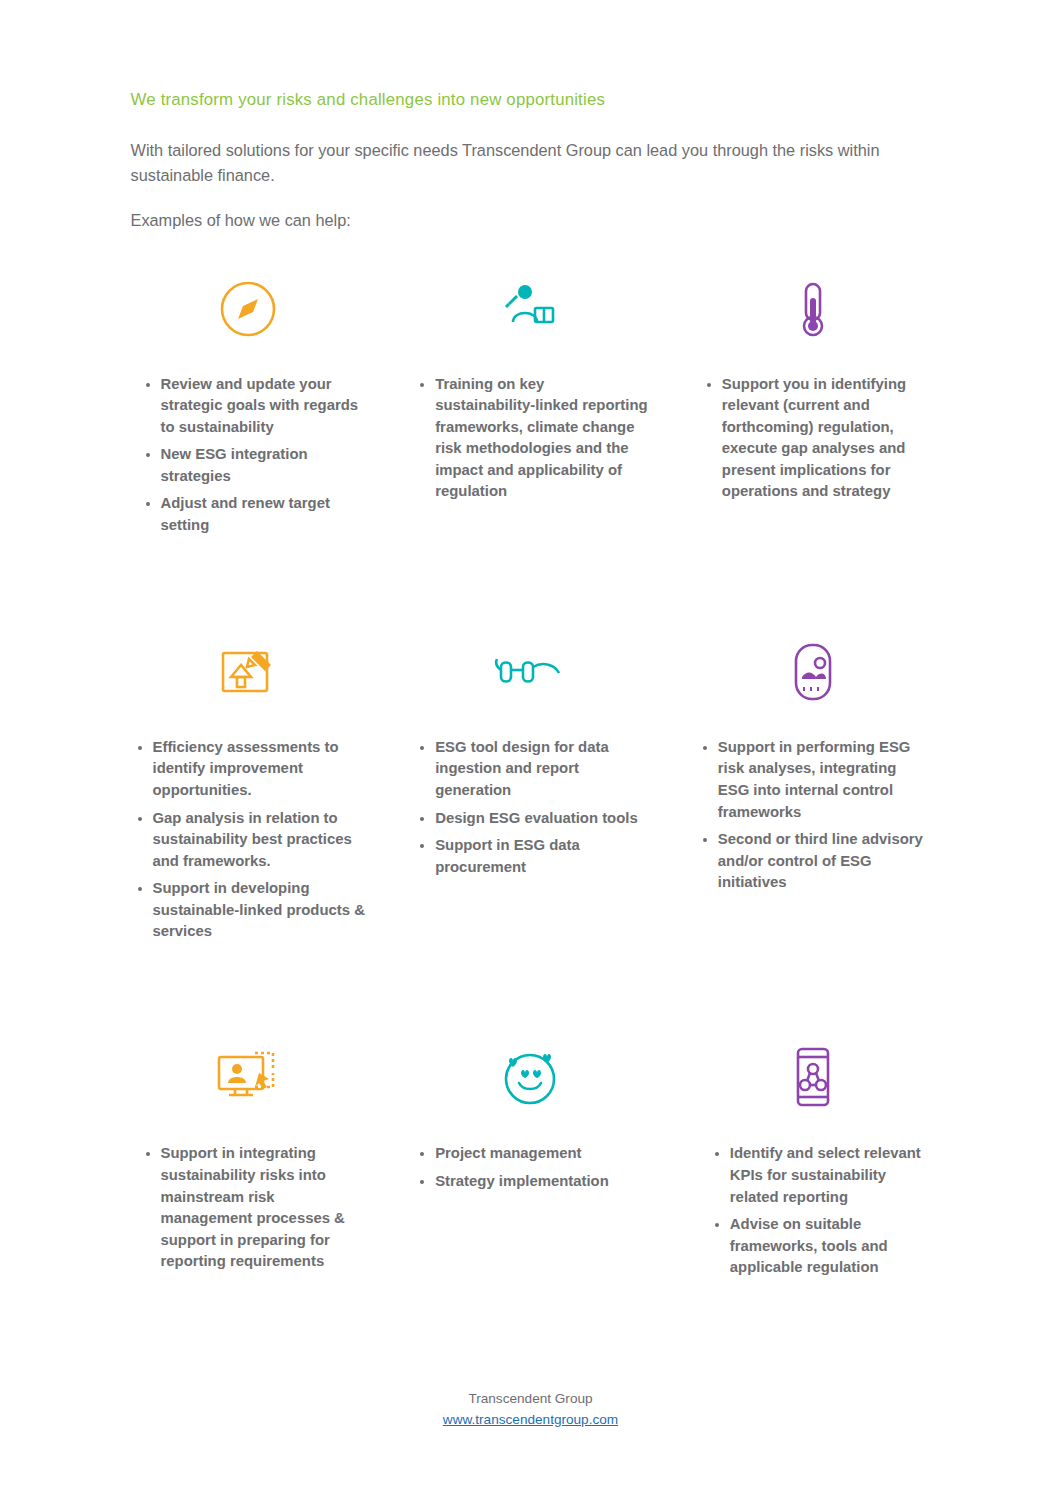We transform your risks and challenges into new opportunities
With tailored solutions for your specific needs Transcendent Group can lead you through the risks within sustainable finance.
Examples of how we can help:
Review and update your strategic goals with regards to sustainability
New ESG integration strategies
Adjust and renew target setting
Training on key sustainability-linked reporting frameworks, climate change risk methodologies and the impact and applicability of regulation
Support you in identifying relevant (current and forthcoming) regulation, execute gap analyses and present implications for operations and strategy
Efficiency assessments to identify improvement opportunities.
Gap analysis in relation to sustainability best practices and frameworks.
Support in developing sustainable-linked products & services
ESG tool design for data ingestion and report generation
Design ESG evaluation tools
Support in ESG data procurement
Support in performing ESG risk analyses, integrating ESG into internal control frameworks
Second or third line advisory and/or control of ESG initiatives
Support in integrating sustainability risks into mainstream risk management processes & support in preparing for reporting requirements
Project management
Strategy implementation
Identify and select relevant KPIs for sustainability related reporting
Advise on suitable frameworks, tools and applicable regulation
Transcendent Group
www.transcendentgroup.com